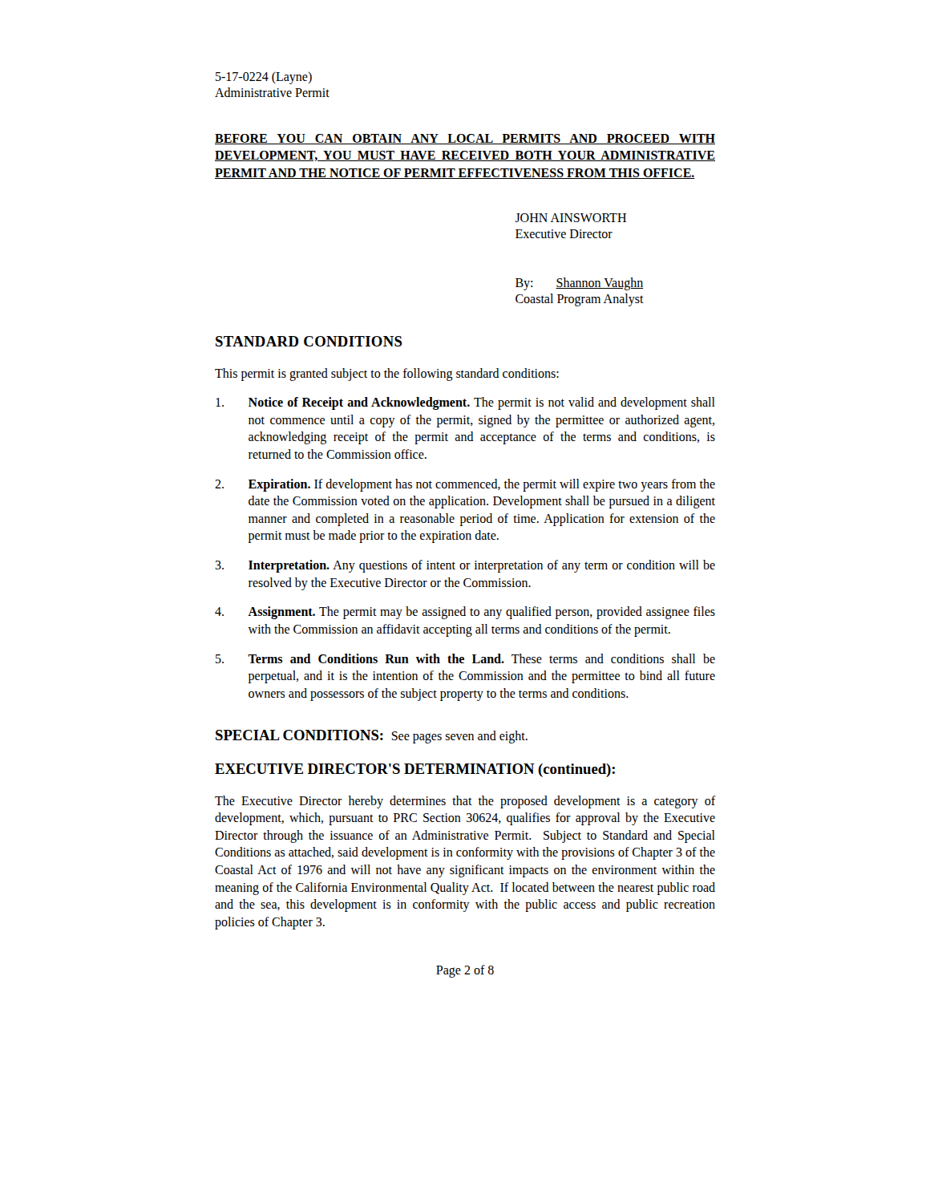5-17-0224 (Layne)
Administrative Permit
BEFORE YOU CAN OBTAIN ANY LOCAL PERMITS AND PROCEED WITH DEVELOPMENT, YOU MUST HAVE RECEIVED BOTH YOUR ADMINISTRATIVE PERMIT AND THE NOTICE OF PERMIT EFFECTIVENESS FROM THIS OFFICE.
JOHN AINSWORTH
Executive Director
By: Shannon Vaughn
Coastal Program Analyst
STANDARD CONDITIONS
This permit is granted subject to the following standard conditions:
1. Notice of Receipt and Acknowledgment. The permit is not valid and development shall not commence until a copy of the permit, signed by the permittee or authorized agent, acknowledging receipt of the permit and acceptance of the terms and conditions, is returned to the Commission office.
2. Expiration. If development has not commenced, the permit will expire two years from the date the Commission voted on the application. Development shall be pursued in a diligent manner and completed in a reasonable period of time. Application for extension of the permit must be made prior to the expiration date.
3. Interpretation. Any questions of intent or interpretation of any term or condition will be resolved by the Executive Director or the Commission.
4. Assignment. The permit may be assigned to any qualified person, provided assignee files with the Commission an affidavit accepting all terms and conditions of the permit.
5. Terms and Conditions Run with the Land. These terms and conditions shall be perpetual, and it is the intention of the Commission and the permittee to bind all future owners and possessors of the subject property to the terms and conditions.
SPECIAL CONDITIONS: See pages seven and eight.
EXECUTIVE DIRECTOR'S DETERMINATION (continued):
The Executive Director hereby determines that the proposed development is a category of development, which, pursuant to PRC Section 30624, qualifies for approval by the Executive Director through the issuance of an Administrative Permit. Subject to Standard and Special Conditions as attached, said development is in conformity with the provisions of Chapter 3 of the Coastal Act of 1976 and will not have any significant impacts on the environment within the meaning of the California Environmental Quality Act. If located between the nearest public road and the sea, this development is in conformity with the public access and public recreation policies of Chapter 3.
Page 2 of 8